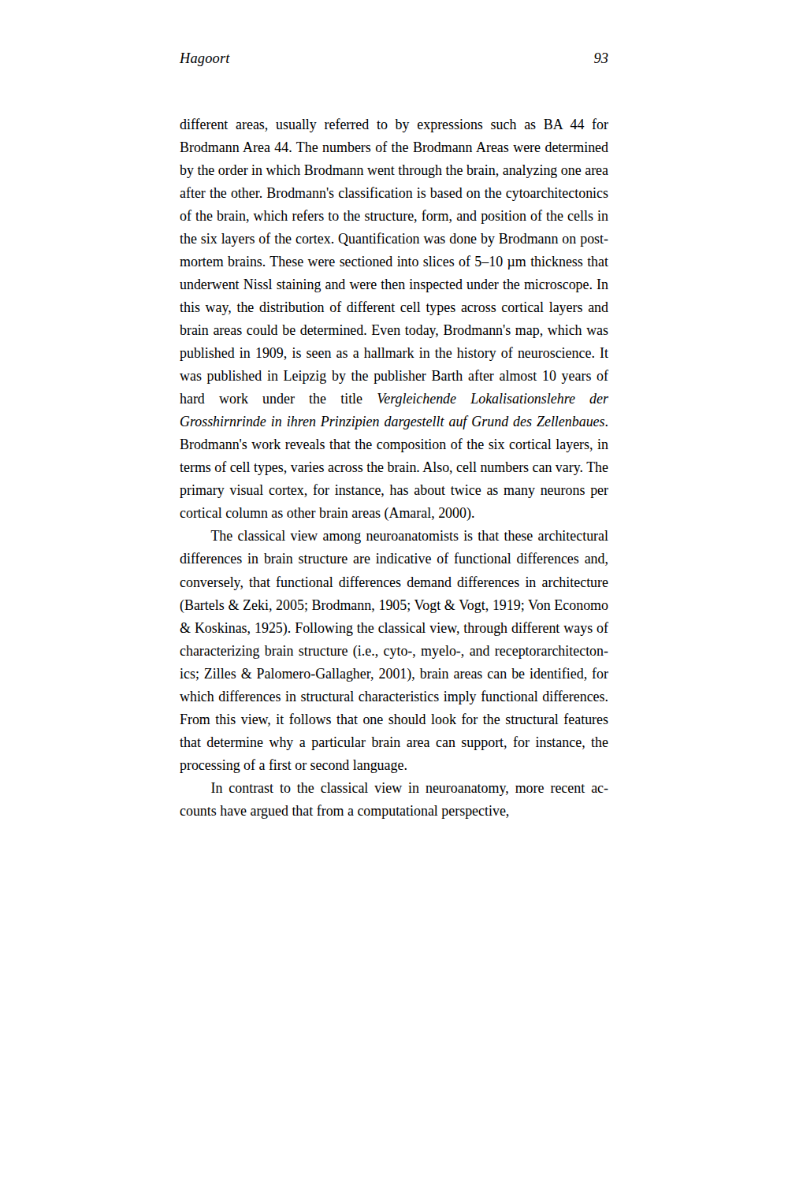Hagoort 93
different areas, usually referred to by expressions such as BA 44 for Brodmann Area 44. The numbers of the Brodmann Areas were determined by the order in which Brodmann went through the brain, analyzing one area after the other. Brodmann's classification is based on the cytoarchitectonics of the brain, which refers to the structure, form, and position of the cells in the six layers of the cortex. Quantification was done by Brodmann on postmortem brains. These were sectioned into slices of 5–10 µm thickness that underwent Nissl staining and were then inspected under the microscope. In this way, the distribution of different cell types across cortical layers and brain areas could be determined. Even today, Brodmann's map, which was published in 1909, is seen as a hallmark in the history of neuroscience. It was published in Leipzig by the publisher Barth after almost 10 years of hard work under the title Vergleichende Lokalisationslehre der Grosshirnrinde in ihren Prinzipien dargestellt auf Grund des Zellenbaues. Brodmann's work reveals that the composition of the six cortical layers, in terms of cell types, varies across the brain. Also, cell numbers can vary. The primary visual cortex, for instance, has about twice as many neurons per cortical column as other brain areas (Amaral, 2000).
The classical view among neuroanatomists is that these architectural differences in brain structure are indicative of functional differences and, conversely, that functional differences demand differences in architecture (Bartels & Zeki, 2005; Brodmann, 1905; Vogt & Vogt, 1919; Von Economo & Koskinas, 1925). Following the classical view, through different ways of characterizing brain structure (i.e., cyto-, myelo-, and receptorarchitectonics; Zilles & Palomero-Gallagher, 2001), brain areas can be identified, for which differences in structural characteristics imply functional differences. From this view, it follows that one should look for the structural features that determine why a particular brain area can support, for instance, the processing of a first or second language.
In contrast to the classical view in neuroanatomy, more recent accounts have argued that from a computational perspective,